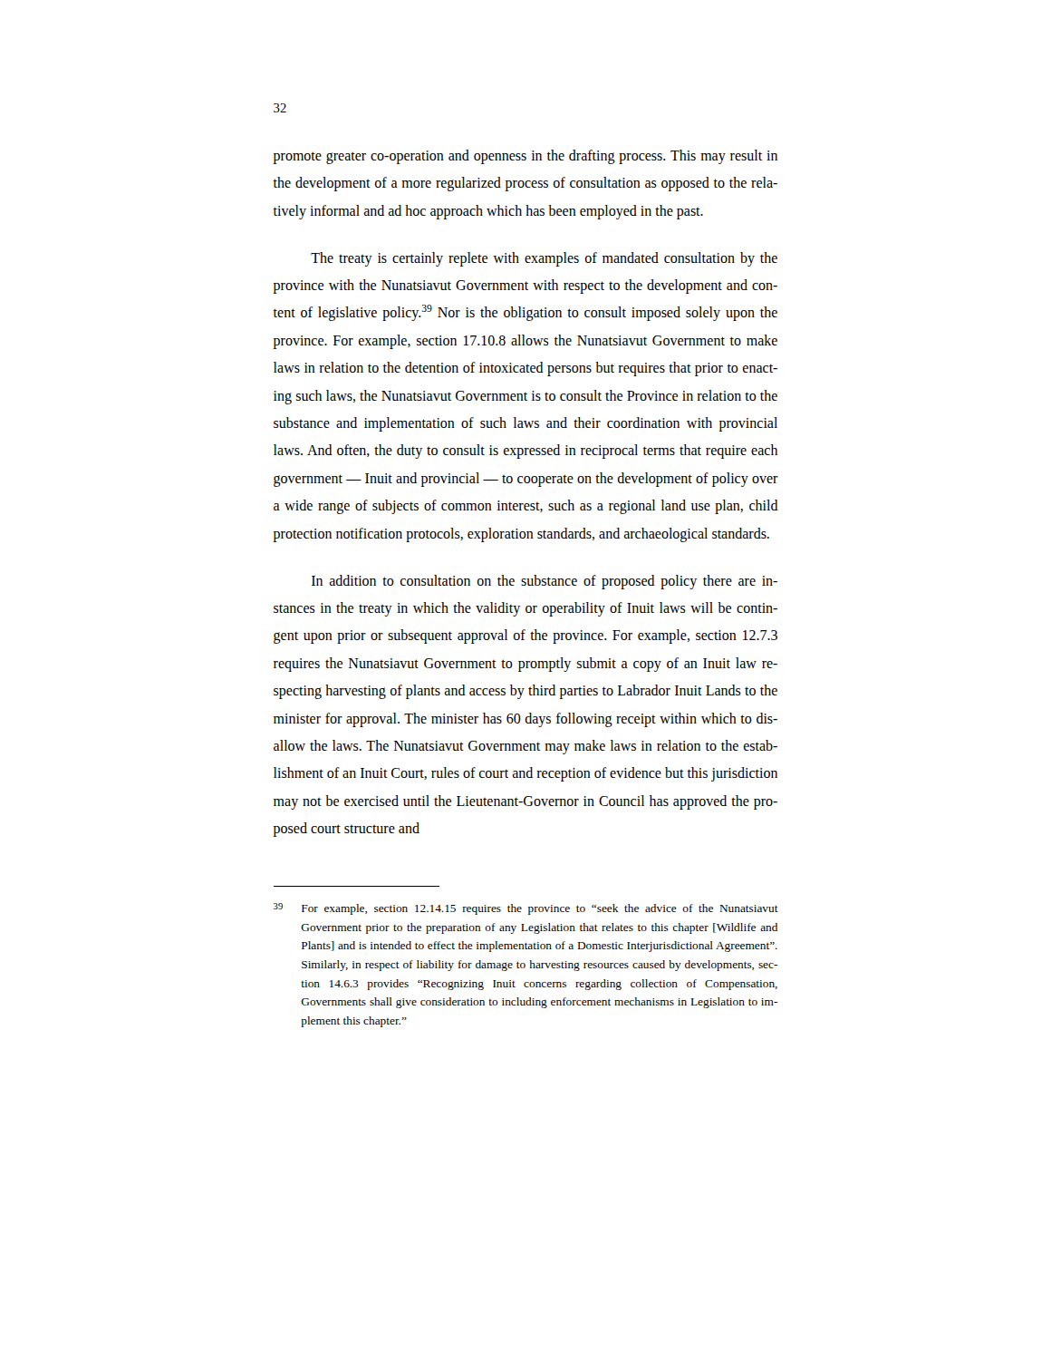32
promote greater co-operation and openness in the drafting process. This may result in the development of a more regularized process of consultation as opposed to the relatively informal and ad hoc approach which has been employed in the past.
The treaty is certainly replete with examples of mandated consultation by the province with the Nunatsiavut Government with respect to the development and content of legislative policy.39 Nor is the obligation to consult imposed solely upon the province. For example, section 17.10.8 allows the Nunatsiavut Government to make laws in relation to the detention of intoxicated persons but requires that prior to enacting such laws, the Nunatsiavut Government is to consult the Province in relation to the substance and implementation of such laws and their coordination with provincial laws. And often, the duty to consult is expressed in reciprocal terms that require each government — Inuit and provincial — to cooperate on the development of policy over a wide range of subjects of common interest, such as a regional land use plan, child protection notification protocols, exploration standards, and archaeological standards.
In addition to consultation on the substance of proposed policy there are instances in the treaty in which the validity or operability of Inuit laws will be contingent upon prior or subsequent approval of the province. For example, section 12.7.3 requires the Nunatsiavut Government to promptly submit a copy of an Inuit law respecting harvesting of plants and access by third parties to Labrador Inuit Lands to the minister for approval. The minister has 60 days following receipt within which to disallow the laws. The Nunatsiavut Government may make laws in relation to the establishment of an Inuit Court, rules of court and reception of evidence but this jurisdiction may not be exercised until the Lieutenant-Governor in Council has approved the proposed court structure and
39 For example, section 12.14.15 requires the province to “seek the advice of the Nunatsiavut Government prior to the preparation of any Legislation that relates to this chapter [Wildlife and Plants] and is intended to effect the implementation of a Domestic Interjurisdictional Agreement”. Similarly, in respect of liability for damage to harvesting resources caused by developments, section 14.6.3 provides “Recognizing Inuit concerns regarding collection of Compensation, Governments shall give consideration to including enforcement mechanisms in Legislation to implement this chapter.”